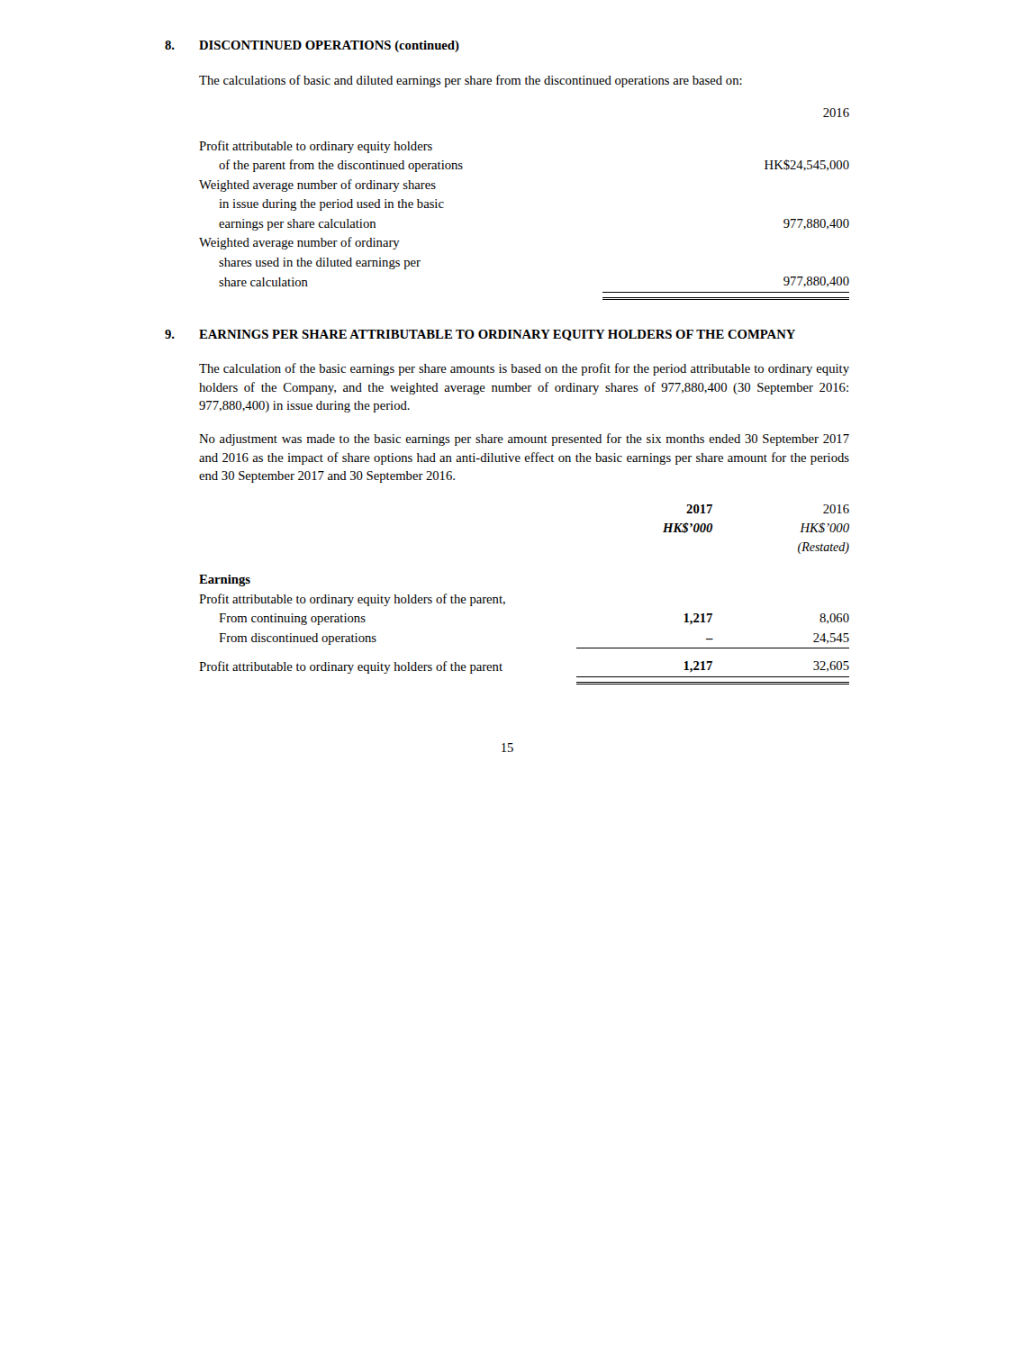8.
DISCONTINUED OPERATIONS (continued)
The calculations of basic and diluted earnings per share from the discontinued operations are based on:
| | 2016 |
| Profit attributable to ordinary equity holders | |
| of the parent from the discontinued operations | HK$24,545,000 |
| Weighted average number of ordinary shares | |
| in issue during the period used in the basic | |
| earnings per share calculation | 977,880,400 |
| Weighted average number of ordinary | |
| shares used in the diluted earnings per | |
| share calculation | 977,880,400 |
9.
EARNINGS PER SHARE ATTRIBUTABLE TO ORDINARY EQUITY HOLDERS OF THE COMPANY
The calculation of the basic earnings per share amounts is based on the profit for the period attributable to ordinary equity holders of the Company, and the weighted average number of ordinary shares of 977,880,400 (30 September 2016: 977,880,400) in issue during the period.
No adjustment was made to the basic earnings per share amount presented for the six months ended 30 September 2017 and 2016 as the impact of share options had an anti-dilutive effect on the basic earnings per share amount for the periods end 30 September 2017 and 30 September 2016.
| | 2017 | 2016 |
| | HK$’000 | HK$’000 |
| | | (Restated) |
| Earnings | | |
| Profit attributable to ordinary equity holders of the parent, | | |
| From continuing operations | 1,217 | 8,060 |
| From discontinued operations | – | 24,545 |
| Profit attributable to ordinary equity holders of the parent | 1,217 | 32,605 |
15